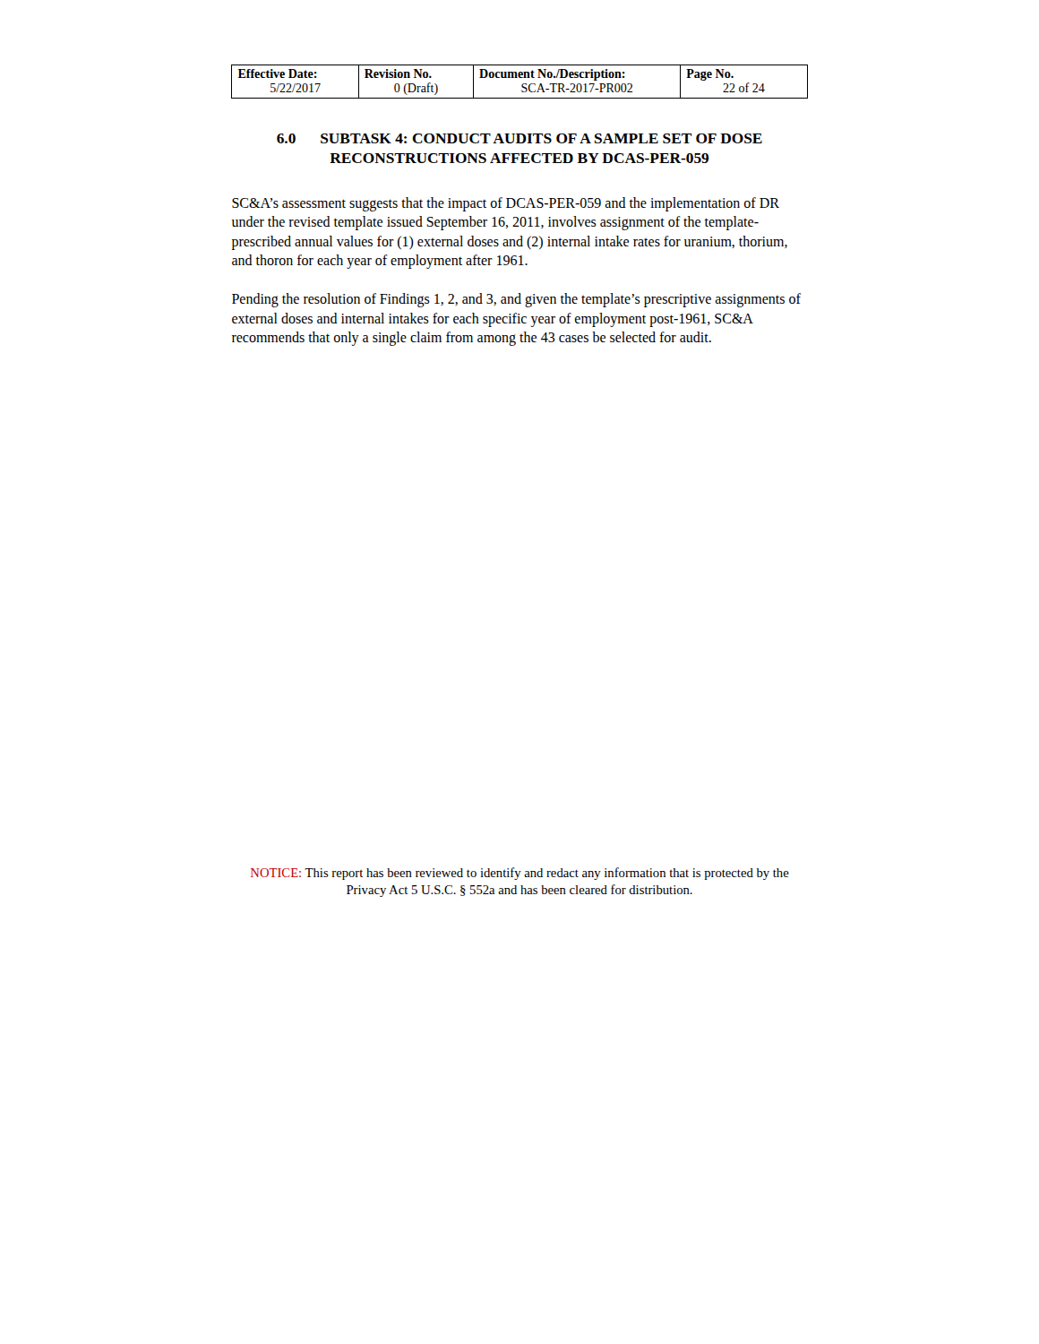| Effective Date: 5/22/2017 | Revision No. 0 (Draft) | Document No./Description: SCA-TR-2017-PR002 | Page No. 22 of 24 |
6.0 SUBTASK 4: CONDUCT AUDITS OF A SAMPLE SET OF DOSE RECONSTRUCTIONS AFFECTED BY DCAS-PER-059
SC&A’s assessment suggests that the impact of DCAS-PER-059 and the implementation of DR under the revised template issued September 16, 2011, involves assignment of the template-prescribed annual values for (1) external doses and (2) internal intake rates for uranium, thorium, and thoron for each year of employment after 1961.
Pending the resolution of Findings 1, 2, and 3, and given the template’s prescriptive assignments of external doses and internal intakes for each specific year of employment post-1961, SC&A recommends that only a single claim from among the 43 cases be selected for audit.
NOTICE: This report has been reviewed to identify and redact any information that is protected by the
Privacy Act 5 U.S.C. § 552a and has been cleared for distribution.